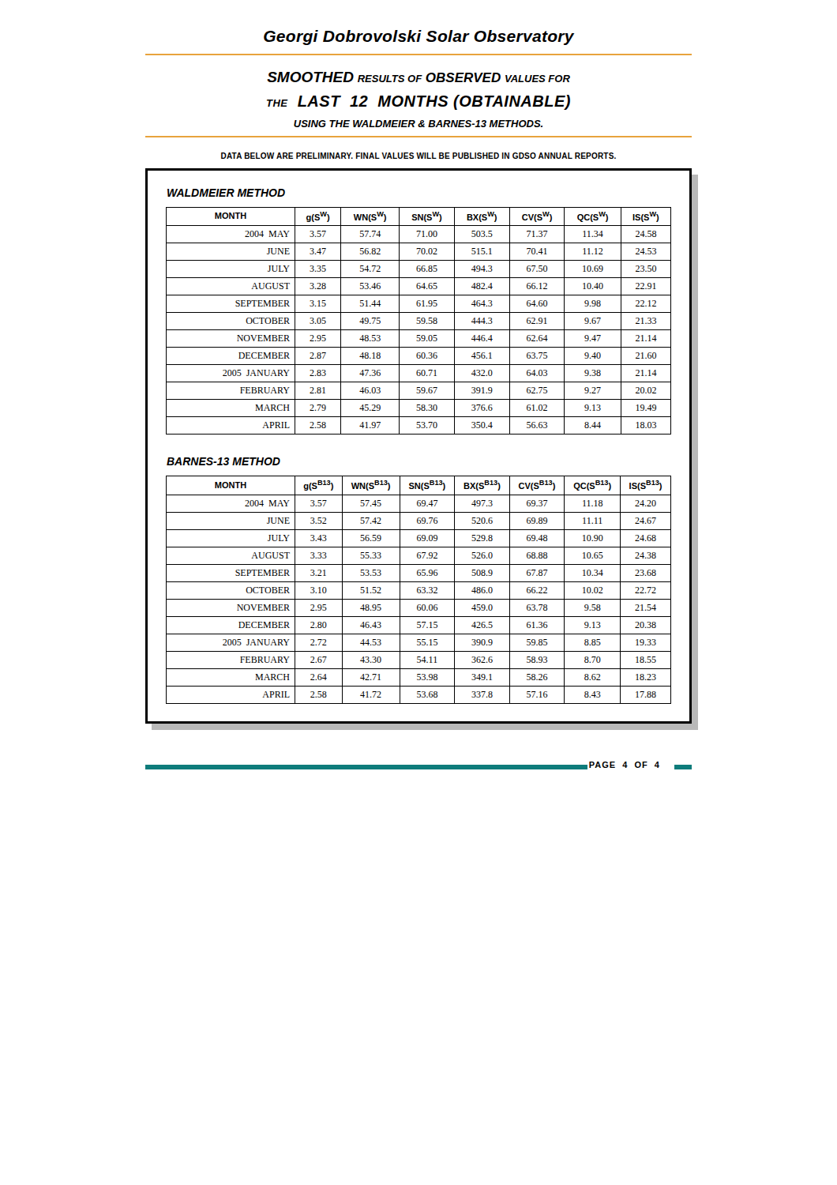Georgi Dobrovolski Solar Observatory
SMOOTHED RESULTS OF OBSERVED VALUES FOR
THE LAST 12 MONTHS (OBTAINABLE)
USING THE WALDMEIER & BARNES-13 METHODS.
DATA BELOW ARE PRELIMINARY. FINAL VALUES WILL BE PUBLISHED IN GDSO ANNUAL REPORTS.
WALDMEIER METHOD
| MONTH | g(S W ) | WN(S W ) | SN(S W ) | BX(S W ) | CV(S W ) | QC(S W ) | IS(S W ) |
| --- | --- | --- | --- | --- | --- | --- | --- |
| 2004 MAY | 3.57 | 57.74 | 71.00 | 503.5 | 71.37 | 11.34 | 24.58 |
| JUNE | 3.47 | 56.82 | 70.02 | 515.1 | 70.41 | 11.12 | 24.53 |
| JULY | 3.35 | 54.72 | 66.85 | 494.3 | 67.50 | 10.69 | 23.50 |
| AUGUST | 3.28 | 53.46 | 64.65 | 482.4 | 66.12 | 10.40 | 22.91 |
| SEPTEMBER | 3.15 | 51.44 | 61.95 | 464.3 | 64.60 | 9.98 | 22.12 |
| OCTOBER | 3.05 | 49.75 | 59.58 | 444.3 | 62.91 | 9.67 | 21.33 |
| NOVEMBER | 2.95 | 48.53 | 59.05 | 446.4 | 62.64 | 9.47 | 21.14 |
| DECEMBER | 2.87 | 48.18 | 60.36 | 456.1 | 63.75 | 9.40 | 21.60 |
| 2005 JANUARY | 2.83 | 47.36 | 60.71 | 432.0 | 64.03 | 9.38 | 21.14 |
| FEBRUARY | 2.81 | 46.03 | 59.67 | 391.9 | 62.75 | 9.27 | 20.02 |
| MARCH | 2.79 | 45.29 | 58.30 | 376.6 | 61.02 | 9.13 | 19.49 |
| APRIL | 2.58 | 41.97 | 53.70 | 350.4 | 56.63 | 8.44 | 18.03 |
BARNES-13 METHOD
| MONTH | g(S B13 ) | WN(S B13 ) | SN(S B13 ) | BX(S B13 ) | CV(S B13 ) | QC(S B13 ) | IS(S B13 ) |
| --- | --- | --- | --- | --- | --- | --- | --- |
| 2004 MAY | 3.57 | 57.45 | 69.47 | 497.3 | 69.37 | 11.18 | 24.20 |
| JUNE | 3.52 | 57.42 | 69.76 | 520.6 | 69.89 | 11.11 | 24.67 |
| JULY | 3.43 | 56.59 | 69.09 | 529.8 | 69.48 | 10.90 | 24.68 |
| AUGUST | 3.33 | 55.33 | 67.92 | 526.0 | 68.88 | 10.65 | 24.38 |
| SEPTEMBER | 3.21 | 53.53 | 65.96 | 508.9 | 67.87 | 10.34 | 23.68 |
| OCTOBER | 3.10 | 51.52 | 63.32 | 486.0 | 66.22 | 10.02 | 22.72 |
| NOVEMBER | 2.95 | 48.95 | 60.06 | 459.0 | 63.78 | 9.58 | 21.54 |
| DECEMBER | 2.80 | 46.43 | 57.15 | 426.5 | 61.36 | 9.13 | 20.38 |
| 2005 JANUARY | 2.72 | 44.53 | 55.15 | 390.9 | 59.85 | 8.85 | 19.33 |
| FEBRUARY | 2.67 | 43.30 | 54.11 | 362.6 | 58.93 | 8.70 | 18.55 |
| MARCH | 2.64 | 42.71 | 53.98 | 349.1 | 58.26 | 8.62 | 18.23 |
| APRIL | 2.58 | 41.72 | 53.68 | 337.8 | 57.16 | 8.43 | 17.88 |
PAGE 4 OF 4